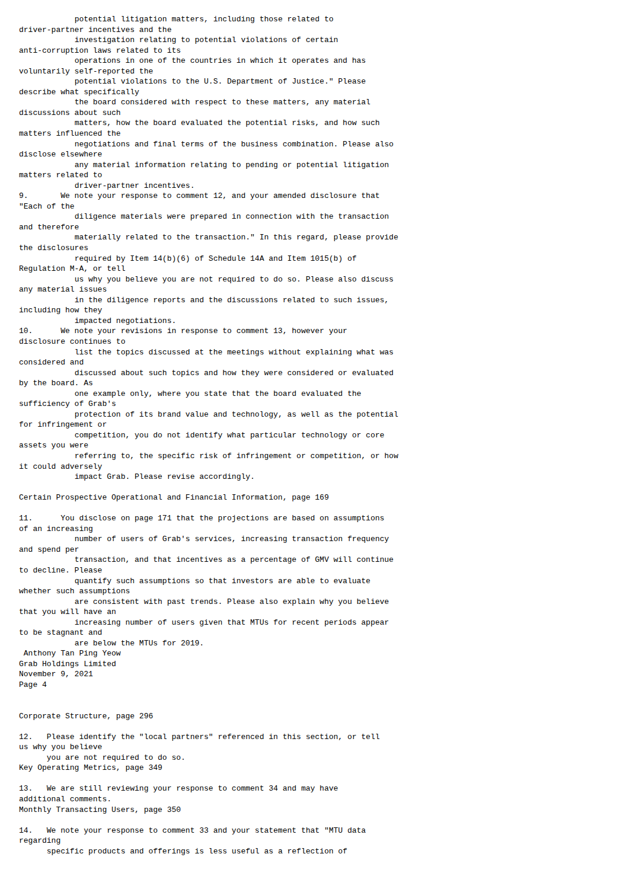potential litigation matters, including those related to
driver-partner incentives and the
            investigation relating to potential violations of certain
anti-corruption laws related to its
            operations in one of the countries in which it operates and has
voluntarily self-reported the
            potential violations to the U.S. Department of Justice." Please
describe what specifically
            the board considered with respect to these matters, any material
discussions about such
            matters, how the board evaluated the potential risks, and how such
matters influenced the
            negotiations and final terms of the business combination. Please also
disclose elsewhere
            any material information relating to pending or potential litigation
matters related to
            driver-partner incentives.
9.       We note your response to comment 12, and your amended disclosure that
"Each of the
            diligence materials were prepared in connection with the transaction
and therefore
            materially related to the transaction." In this regard, please provide
the disclosures
            required by Item 14(b)(6) of Schedule 14A and Item 1015(b) of
Regulation M-A, or tell
            us why you believe you are not required to do so. Please also discuss
any material issues
            in the diligence reports and the discussions related to such issues,
including how they
            impacted negotiations.
10.      We note your revisions in response to comment 13, however your
disclosure continues to
            list the topics discussed at the meetings without explaining what was
considered and
            discussed about such topics and how they were considered or evaluated
by the board. As
            one example only, where you state that the board evaluated the
sufficiency of Grab's
            protection of its brand value and technology, as well as the potential
for infringement or
            competition, you do not identify what particular technology or core
assets you were
            referring to, the specific risk of infringement or competition, or how
it could adversely
            impact Grab. Please revise accordingly.

Certain Prospective Operational and Financial Information, page 169

11.      You disclose on page 171 that the projections are based on assumptions
of an increasing
            number of users of Grab's services, increasing transaction frequency
and spend per
            transaction, and that incentives as a percentage of GMV will continue
to decline. Please
            quantify such assumptions so that investors are able to evaluate
whether such assumptions
            are consistent with past trends. Please also explain why you believe
that you will have an
            increasing number of users given that MTUs for recent periods appear
to be stagnant and
            are below the MTUs for 2019.
 Anthony Tan Ping Yeow
Grab Holdings Limited
November 9, 2021
Page 4


Corporate Structure, page 296

12.   Please identify the "local partners" referenced in this section, or tell
us why you believe
      you are not required to do so.
Key Operating Metrics, page 349

13.   We are still reviewing your response to comment 34 and may have
additional comments.
Monthly Transacting Users, page 350

14.   We note your response to comment 33 and your statement that "MTU data
regarding
      specific products and offerings is less useful as a reflection of